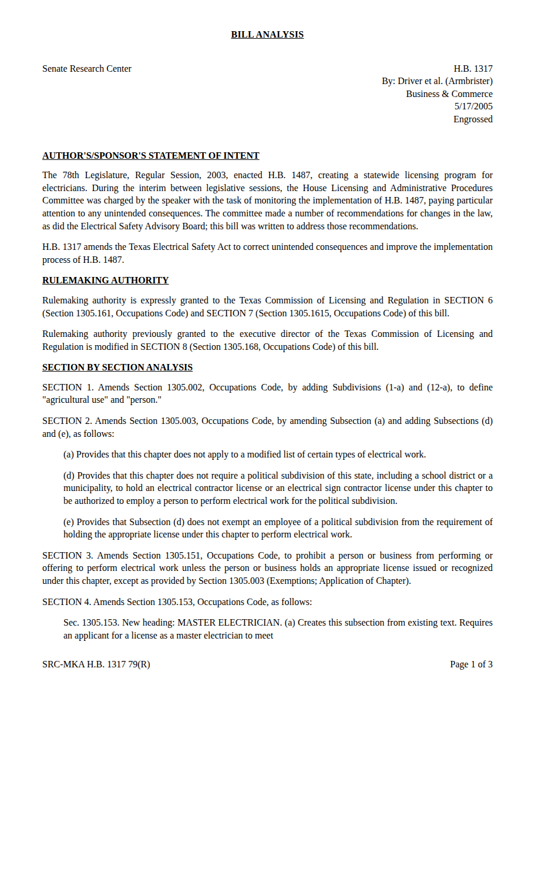BILL ANALYSIS
| Senate Research Center | H.B. 1317 By: Driver et al. (Armbrister) Business & Commerce 5/17/2005 Engrossed |
AUTHOR'S/SPONSOR'S STATEMENT OF INTENT
The 78th Legislature, Regular Session, 2003, enacted H.B. 1487, creating a statewide licensing program for electricians. During the interim between legislative sessions, the House Licensing and Administrative Procedures Committee was charged by the speaker with the task of monitoring the implementation of H.B. 1487, paying particular attention to any unintended consequences. The committee made a number of recommendations for changes in the law, as did the Electrical Safety Advisory Board; this bill was written to address those recommendations.
H.B. 1317 amends the Texas Electrical Safety Act to correct unintended consequences and improve the implementation process of H.B. 1487.
RULEMAKING AUTHORITY
Rulemaking authority is expressly granted to the Texas Commission of Licensing and Regulation in SECTION 6 (Section 1305.161, Occupations Code) and SECTION 7 (Section 1305.1615, Occupations Code) of this bill.
Rulemaking authority previously granted to the executive director of the Texas Commission of Licensing and Regulation is modified in SECTION 8 (Section 1305.168, Occupations Code) of this bill.
SECTION BY SECTION ANALYSIS
SECTION 1. Amends Section 1305.002, Occupations Code, by adding Subdivisions (1-a) and (12-a), to define "agricultural use" and "person."
SECTION 2. Amends Section 1305.003, Occupations Code, by amending Subsection (a) and adding Subsections (d) and (e), as follows:
(a) Provides that this chapter does not apply to a modified list of certain types of electrical work.
(d) Provides that this chapter does not require a political subdivision of this state, including a school district or a municipality, to hold an electrical contractor license or an electrical sign contractor license under this chapter to be authorized to employ a person to perform electrical work for the political subdivision.
(e) Provides that Subsection (d) does not exempt an employee of a political subdivision from the requirement of holding the appropriate license under this chapter to perform electrical work.
SECTION 3. Amends Section 1305.151, Occupations Code, to prohibit a person or business from performing or offering to perform electrical work unless the person or business holds an appropriate license issued or recognized under this chapter, except as provided by Section 1305.003 (Exemptions; Application of Chapter).
SECTION 4. Amends Section 1305.153, Occupations Code, as follows:
Sec. 1305.153. New heading: MASTER ELECTRICIAN. (a) Creates this subsection from existing text. Requires an applicant for a license as a master electrician to meet
| SRC-MKA H.B. 1317 79(R) | Page 1 of 3 |